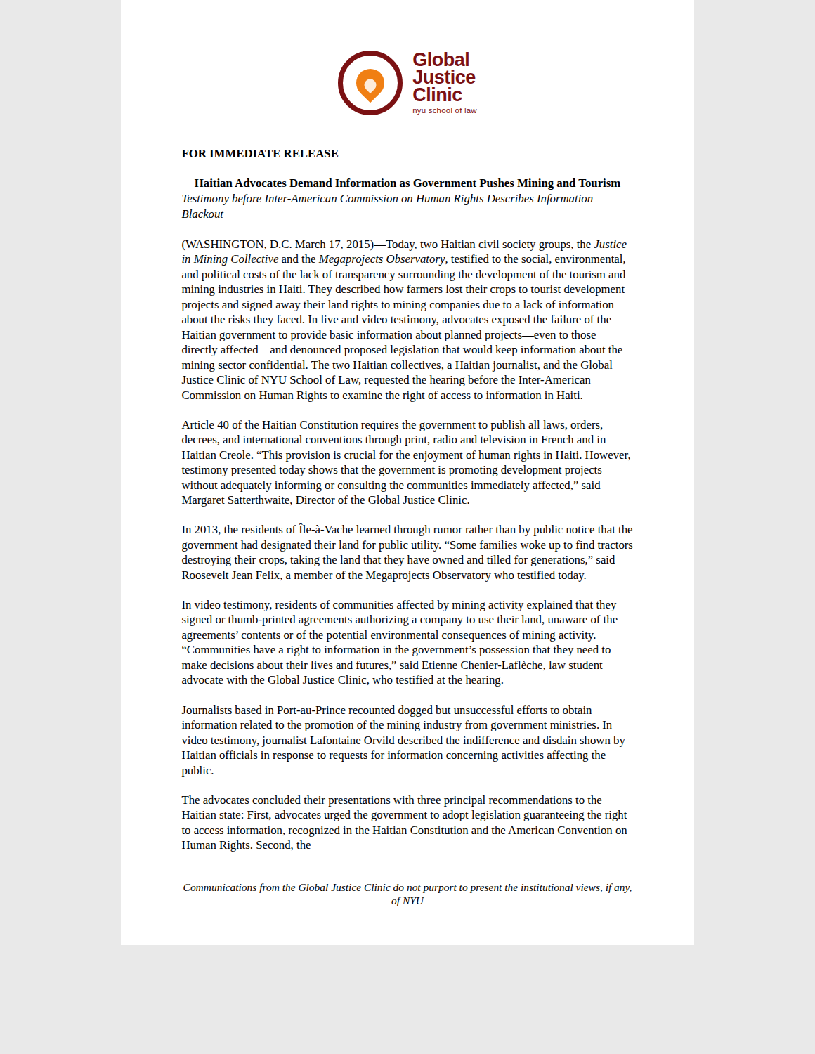Global Justice Clinic nyu school of law
FOR IMMEDIATE RELEASE
Haitian Advocates Demand Information as Government Pushes Mining and Tourism
Testimony before Inter-American Commission on Human Rights Describes Information Blackout
(WASHINGTON, D.C. March 17, 2015)—Today, two Haitian civil society groups, the Justice in Mining Collective and the Megaprojects Observatory, testified to the social, environmental, and political costs of the lack of transparency surrounding the development of the tourism and mining industries in Haiti. They described how farmers lost their crops to tourist development projects and signed away their land rights to mining companies due to a lack of information about the risks they faced. In live and video testimony, advocates exposed the failure of the Haitian government to provide basic information about planned projects—even to those directly affected—and denounced proposed legislation that would keep information about the mining sector confidential. The two Haitian collectives, a Haitian journalist, and the Global Justice Clinic of NYU School of Law, requested the hearing before the Inter-American Commission on Human Rights to examine the right of access to information in Haiti.
Article 40 of the Haitian Constitution requires the government to publish all laws, orders, decrees, and international conventions through print, radio and television in French and in Haitian Creole. “This provision is crucial for the enjoyment of human rights in Haiti. However, testimony presented today shows that the government is promoting development projects without adequately informing or consulting the communities immediately affected,” said Margaret Satterthwaite, Director of the Global Justice Clinic.
In 2013, the residents of Île-à-Vache learned through rumor rather than by public notice that the government had designated their land for public utility. “Some families woke up to find tractors destroying their crops, taking the land that they have owned and tilled for generations,” said Roosevelt Jean Felix, a member of the Megaprojects Observatory who testified today.
In video testimony, residents of communities affected by mining activity explained that they signed or thumb-printed agreements authorizing a company to use their land, unaware of the agreements’ contents or of the potential environmental consequences of mining activity. “Communities have a right to information in the government’s possession that they need to make decisions about their lives and futures,” said Etienne Chenier-Laflèche, law student advocate with the Global Justice Clinic, who testified at the hearing.
Journalists based in Port-au-Prince recounted dogged but unsuccessful efforts to obtain information related to the promotion of the mining industry from government ministries. In video testimony, journalist Lafontaine Orvild described the indifference and disdain shown by Haitian officials in response to requests for information concerning activities affecting the public.
The advocates concluded their presentations with three principal recommendations to the Haitian state: First, advocates urged the government to adopt legislation guaranteeing the right to access information, recognized in the Haitian Constitution and the American Convention on Human Rights. Second, the
Communications from the Global Justice Clinic do not purport to present the institutional views, if any, of NYU